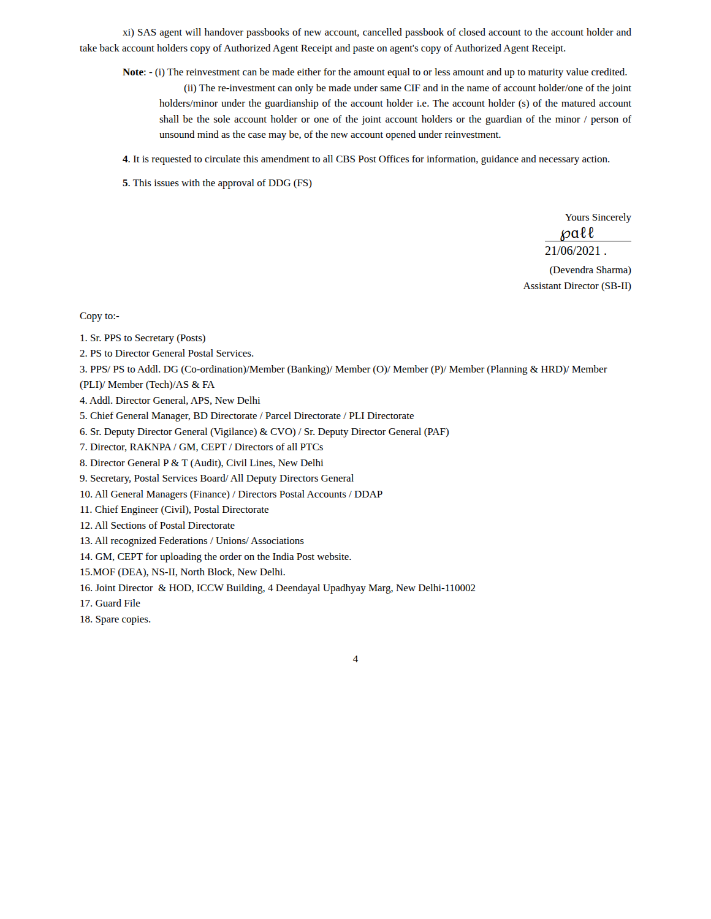xi) SAS agent will handover passbooks of new account, cancelled passbook of closed account to the account holder and take back account holders copy of Authorized Agent Receipt and paste on agent's copy of Authorized Agent Receipt.
Note: - (i) The reinvestment can be made either for the amount equal to or less amount and up to maturity value credited.
(ii) The re-investment can only be made under same CIF and in the name of account holder/one of the joint holders/minor under the guardianship of the account holder i.e. The account holder (s) of the matured account shall be the sole account holder or one of the joint account holders or the guardian of the minor / person of unsound mind as the case may be, of the new account opened under reinvestment.
4. It is requested to circulate this amendment to all CBS Post Offices for information, guidance and necessary action.
5. This issues with the approval of DDG (FS)
Yours Sincerely
℘ɑℓℓ
21/06/2021 .
(Devendra Sharma)
Assistant Director (SB-II)
Copy to:-
1. Sr. PPS to Secretary (Posts)
2. PS to Director General Postal Services.
3. PPS/ PS to Addl. DG (Co-ordination)/Member (Banking)/ Member (O)/ Member (P)/ Member (Planning & HRD)/ Member (PLI)/ Member (Tech)/AS & FA
4. Addl. Director General, APS, New Delhi
5. Chief General Manager, BD Directorate / Parcel Directorate / PLI Directorate
6. Sr. Deputy Director General (Vigilance) & CVO) / Sr. Deputy Director General (PAF)
7. Director, RAKNPA / GM, CEPT / Directors of all PTCs
8. Director General P & T (Audit), Civil Lines, New Delhi
9. Secretary, Postal Services Board/ All Deputy Directors General
10. All General Managers (Finance) / Directors Postal Accounts / DDAP
11. Chief Engineer (Civil), Postal Directorate
12. All Sections of Postal Directorate
13. All recognized Federations / Unions/ Associations
14. GM, CEPT for uploading the order on the India Post website.
15.MOF (DEA), NS-II, North Block, New Delhi.
16. Joint Director & HOD, ICCW Building, 4 Deendayal Upadhyay Marg, New Delhi-110002
17. Guard File
18. Spare copies.
4